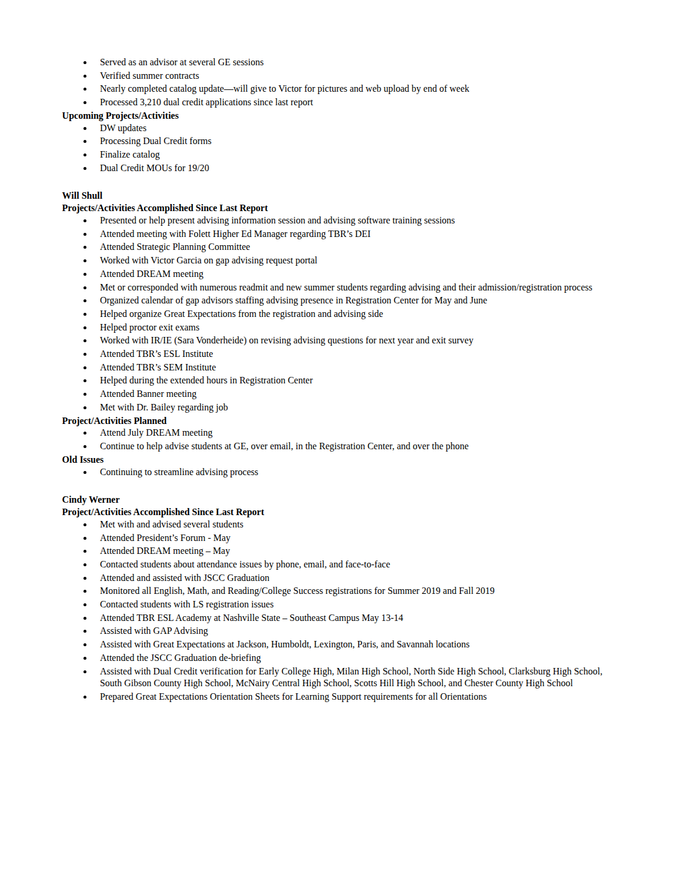Served as an advisor at several GE sessions
Verified summer contracts
Nearly completed catalog update—will give to Victor for pictures and web upload by end of week
Processed 3,210 dual credit applications since last report
Upcoming Projects/Activities
DW updates
Processing Dual Credit forms
Finalize catalog
Dual Credit MOUs for 19/20
Will Shull
Projects/Activities Accomplished Since Last Report
Presented or help present advising information session and advising software training sessions
Attended meeting with Folett Higher Ed Manager regarding TBR’s DEI
Attended Strategic Planning Committee
Worked with Victor Garcia on gap advising request portal
Attended DREAM meeting
Met or corresponded with numerous readmit and new summer students regarding advising and their admission/registration process
Organized calendar of gap advisors staffing advising presence in Registration Center for May and June
Helped organize Great Expectations from the registration and advising side
Helped proctor exit exams
Worked with IR/IE (Sara Vonderheide) on revising advising questions for next year and exit survey
Attended TBR’s ESL Institute
Attended TBR’s SEM Institute
Helped during the extended hours in Registration Center
Attended Banner meeting
Met with Dr. Bailey regarding job
Project/Activities Planned
Attend July DREAM meeting
Continue to help advise students at GE, over email, in the Registration Center, and over the phone
Old Issues
Continuing to streamline advising process
Cindy Werner
Project/Activities Accomplished Since Last Report
Met with and advised several students
Attended President’s Forum - May
Attended DREAM meeting – May
Contacted students about attendance issues by phone, email, and face-to-face
Attended and assisted with JSCC Graduation
Monitored all English, Math, and Reading/College Success registrations for Summer 2019 and Fall 2019
Contacted students with LS registration issues
Attended TBR ESL Academy at Nashville State – Southeast Campus May 13-14
Assisted with GAP Advising
Assisted with Great Expectations at Jackson, Humboldt, Lexington, Paris, and Savannah locations
Attended the JSCC Graduation de-briefing
Assisted with Dual Credit verification for Early College High, Milan High School, North Side High School, Clarksburg High School, South Gibson County High School, McNairy Central High School, Scotts Hill High School, and Chester County High School
Prepared Great Expectations Orientation Sheets for Learning Support requirements for all Orientations